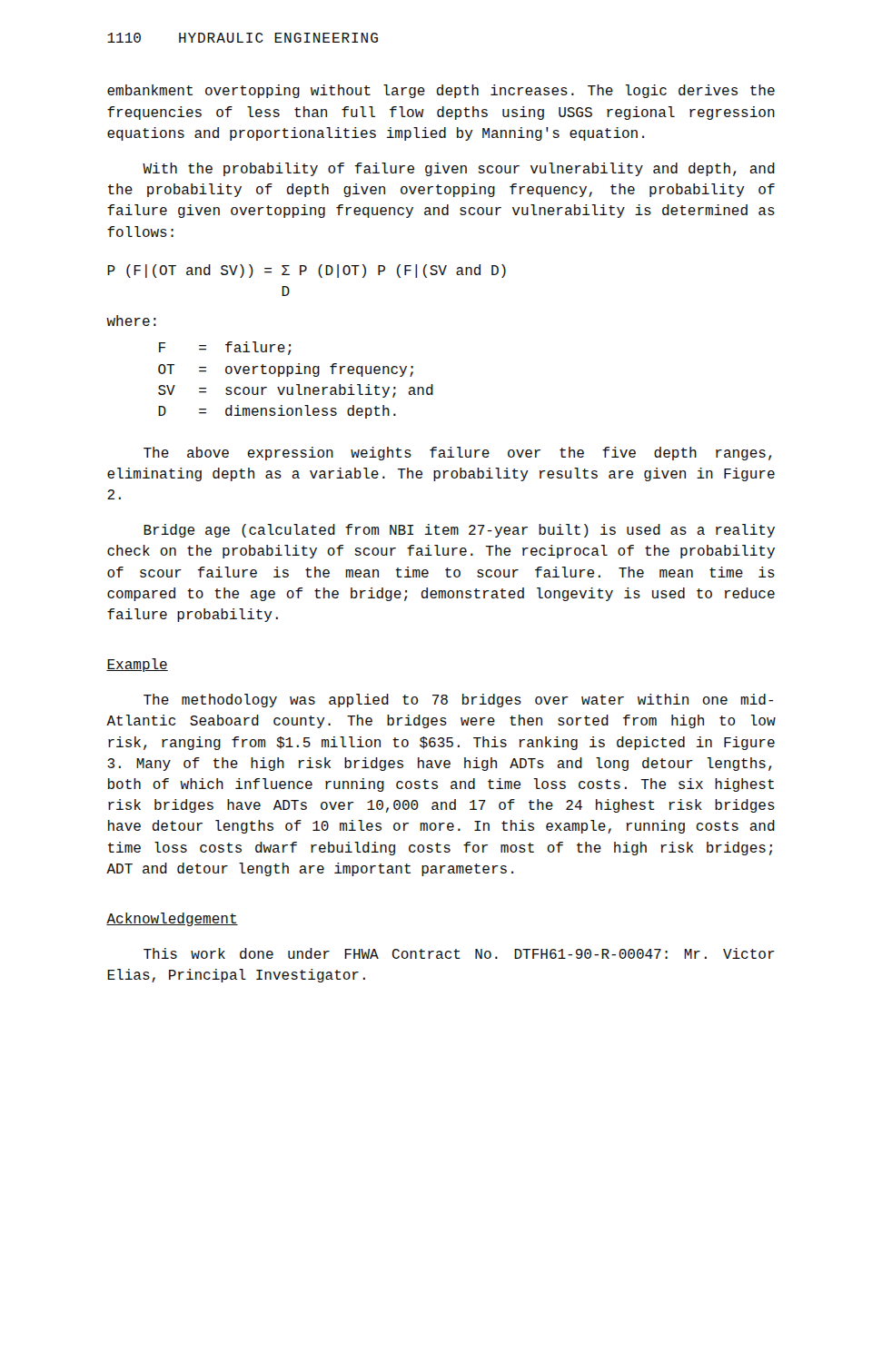1110 HYDRAULIC ENGINEERING
embankment overtopping without large depth increases. The logic derives the frequencies of less than full flow depths using USGS regional regression equations and proportionalities implied by Manning's equation.
With the probability of failure given scour vulnerability and depth, and the probability of depth given overtopping frequency, the probability of failure given overtopping frequency and scour vulnerability is determined as follows:
P (F|(OT and SV)) = Σ P (D|OT) P (F|(SV and D) D
where:
F
= failure;
OT
= overtopping frequency;
SV
= scour vulnerability; and
D
= dimensionless depth.
The above expression weights failure over the five depth ranges, eliminating depth as a variable. The probability results are given in Figure 2.
Bridge age (calculated from NBI item 27-year built) is used as a reality check on the probability of scour failure. The reciprocal of the probability of scour failure is the mean time to scour failure. The mean time is compared to the age of the bridge; demonstrated longevity is used to reduce failure probability.
Example
The methodology was applied to 78 bridges over water within one mid-Atlantic Seaboard county. The bridges were then sorted from high to low risk, ranging from $1.5 million to $635. This ranking is depicted in Figure 3. Many of the high risk bridges have high ADTs and long detour lengths, both of which influence running costs and time loss costs. The six highest risk bridges have ADTs over 10,000 and 17 of the 24 highest risk bridges have detour lengths of 10 miles or more. In this example, running costs and time loss costs dwarf rebuilding costs for most of the high risk bridges; ADT and detour length are important parameters.
Acknowledgement
This work done under FHWA Contract No. DTFH61-90-R-00047: Mr. Victor Elias, Principal Investigator.